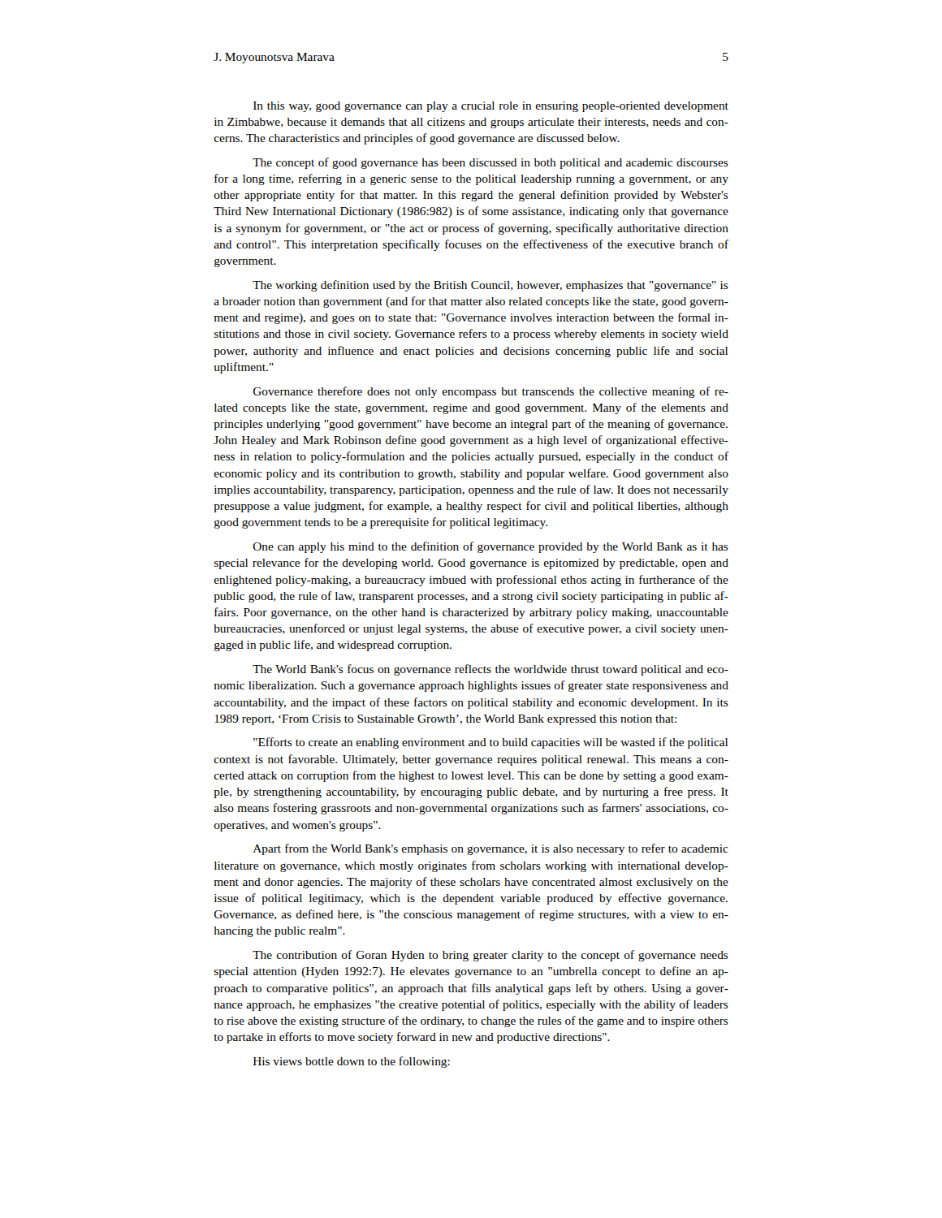J. Moyounotsva Marava 5
In this way, good governance can play a crucial role in ensuring people-oriented development in Zimbabwe, because it demands that all citizens and groups articulate their interests, needs and concerns. The characteristics and principles of good governance are discussed below.
The concept of good governance has been discussed in both political and academic discourses for a long time, referring in a generic sense to the political leadership running a government, or any other appropriate entity for that matter. In this regard the general definition provided by Webster's Third New International Dictionary (1986:982) is of some assistance, indicating only that governance is a synonym for government, or "the act or process of governing, specifically authoritative direction and control". This interpretation specifically focuses on the effectiveness of the executive branch of government.
The working definition used by the British Council, however, emphasizes that "governance" is a broader notion than government (and for that matter also related concepts like the state, good government and regime), and goes on to state that: "Governance involves interaction between the formal institutions and those in civil society. Governance refers to a process whereby elements in society wield power, authority and influence and enact policies and decisions concerning public life and social upliftment."
Governance therefore does not only encompass but transcends the collective meaning of related concepts like the state, government, regime and good government. Many of the elements and principles underlying "good government" have become an integral part of the meaning of governance. John Healey and Mark Robinson define good government as a high level of organizational effectiveness in relation to policy-formulation and the policies actually pursued, especially in the conduct of economic policy and its contribution to growth, stability and popular welfare. Good government also implies accountability, transparency, participation, openness and the rule of law. It does not necessarily presuppose a value judgment, for example, a healthy respect for civil and political liberties, although good government tends to be a prerequisite for political legitimacy.
One can apply his mind to the definition of governance provided by the World Bank as it has special relevance for the developing world. Good governance is epitomized by predictable, open and enlightened policy-making, a bureaucracy imbued with professional ethos acting in furtherance of the public good, the rule of law, transparent processes, and a strong civil society participating in public affairs. Poor governance, on the other hand is characterized by arbitrary policy making, unaccountable bureaucracies, unenforced or unjust legal systems, the abuse of executive power, a civil society unengaged in public life, and widespread corruption.
The World Bank's focus on governance reflects the worldwide thrust toward political and economic liberalization. Such a governance approach highlights issues of greater state responsiveness and accountability, and the impact of these factors on political stability and economic development. In its 1989 report, ‘From Crisis to Sustainable Growth’, the World Bank expressed this notion that:
"Efforts to create an enabling environment and to build capacities will be wasted if the political context is not favorable. Ultimately, better governance requires political renewal. This means a concerted attack on corruption from the highest to lowest level. This can be done by setting a good example, by strengthening accountability, by encouraging public debate, and by nurturing a free press. It also means fostering grassroots and non-governmental organizations such as farmers' associations, co-operatives, and women's groups".
Apart from the World Bank's emphasis on governance, it is also necessary to refer to academic literature on governance, which mostly originates from scholars working with international development and donor agencies. The majority of these scholars have concentrated almost exclusively on the issue of political legitimacy, which is the dependent variable produced by effective governance. Governance, as defined here, is "the conscious management of regime structures, with a view to enhancing the public realm".
The contribution of Goran Hyden to bring greater clarity to the concept of governance needs special attention (Hyden 1992:7). He elevates governance to an "umbrella concept to define an approach to comparative politics", an approach that fills analytical gaps left by others. Using a governance approach, he emphasizes "the creative potential of politics, especially with the ability of leaders to rise above the existing structure of the ordinary, to change the rules of the game and to inspire others to partake in efforts to move society forward in new and productive directions".
His views bottle down to the following: